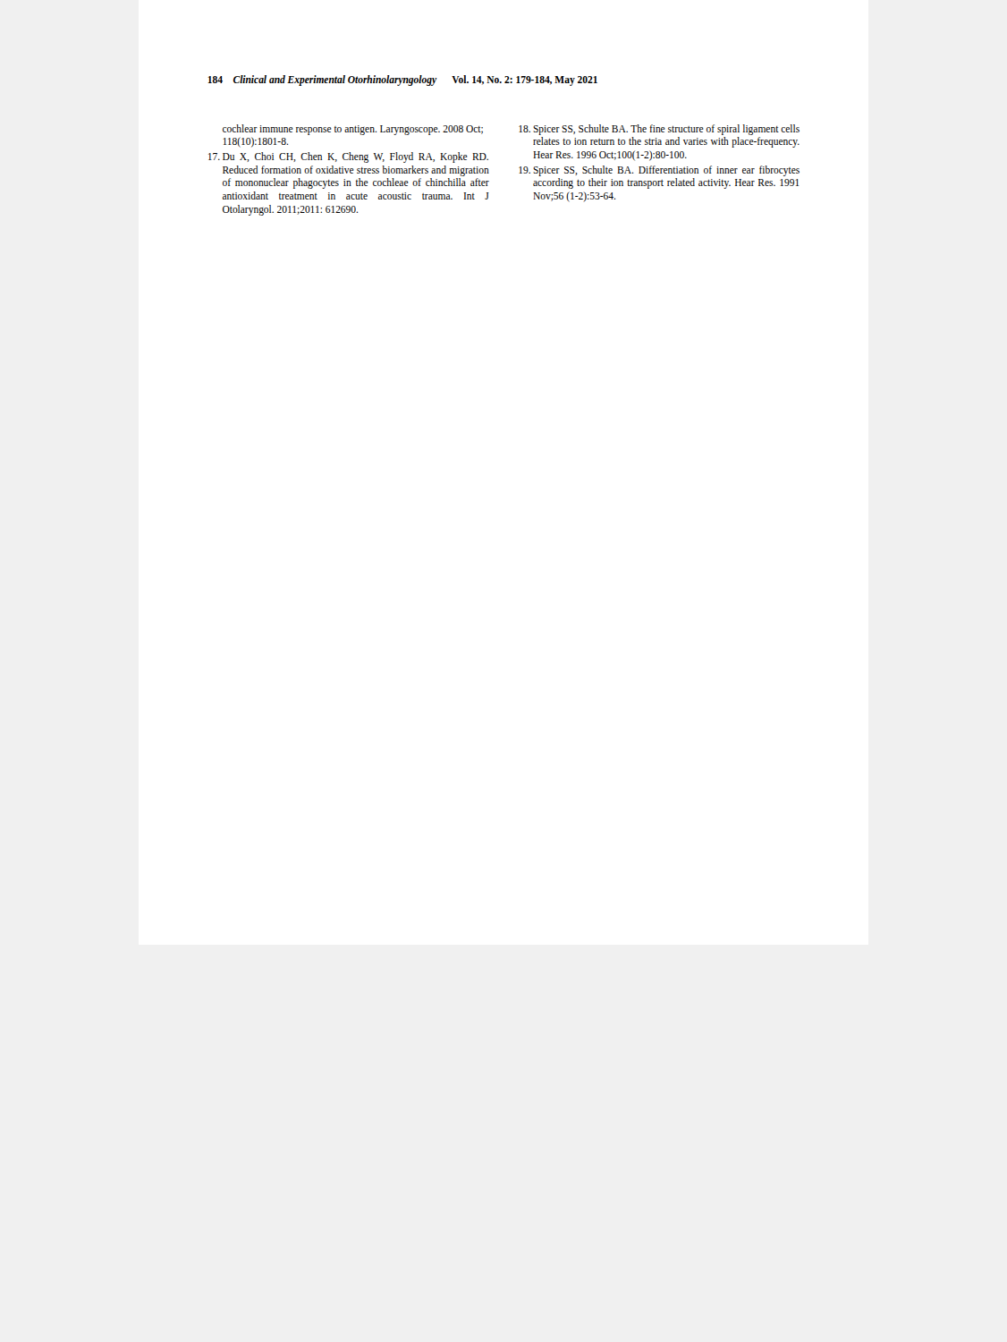184 Clinical and Experimental Otorhinolaryngology Vol. 14, No. 2: 179-184, May 2021
cochlear immune response to antigen. Laryngoscope. 2008 Oct;
118(10):1801-8.
17. Du X, Choi CH, Chen K, Cheng W, Floyd RA, Kopke RD. Reduced formation of oxidative stress biomarkers and migration of mononuclear phagocytes in the cochleae of chinchilla after antioxidant treatment in acute acoustic trauma. Int J Otolaryngol. 2011;2011: 612690.
18. Spicer SS, Schulte BA. The fine structure of spiral ligament cells relates to ion return to the stria and varies with place-frequency. Hear Res. 1996 Oct;100(1-2):80-100.
19. Spicer SS, Schulte BA. Differentiation of inner ear fibrocytes according to their ion transport related activity. Hear Res. 1991 Nov;56 (1-2):53-64.